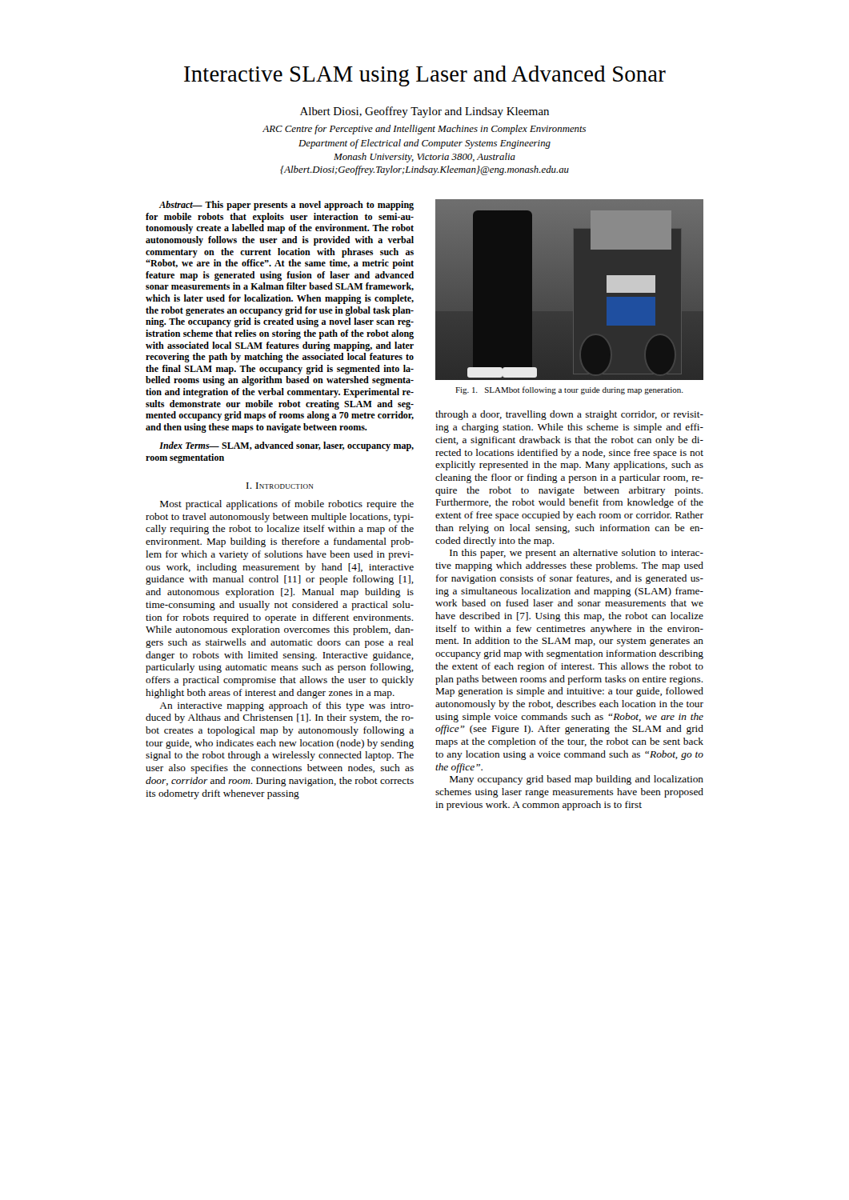Interactive SLAM using Laser and Advanced Sonar
Albert Diosi, Geoffrey Taylor and Lindsay Kleeman
ARC Centre for Perceptive and Intelligent Machines in Complex Environments
Department of Electrical and Computer Systems Engineering
Monash University, Victoria 3800, Australia
{Albert.Diosi;Geoffrey.Taylor;Lindsay.Kleeman}@eng.monash.edu.au
Abstract— This paper presents a novel approach to mapping for mobile robots that exploits user interaction to semi-autonomously create a labelled map of the environment. The robot autonomously follows the user and is provided with a verbal commentary on the current location with phrases such as “Robot, we are in the office”. At the same time, a metric point feature map is generated using fusion of laser and advanced sonar measurements in a Kalman filter based SLAM framework, which is later used for localization. When mapping is complete, the robot generates an occupancy grid for use in global task planning. The occupancy grid is created using a novel laser scan registration scheme that relies on storing the path of the robot along with associated local SLAM features during mapping, and later recovering the path by matching the associated local features to the final SLAM map. The occupancy grid is segmented into labelled rooms using an algorithm based on watershed segmentation and integration of the verbal commentary. Experimental results demonstrate our mobile robot creating SLAM and segmented occupancy grid maps of rooms along a 70 metre corridor, and then using these maps to navigate between rooms.
Index Terms— SLAM, advanced sonar, laser, occupancy map, room segmentation
I. Introduction
Most practical applications of mobile robotics require the robot to travel autonomously between multiple locations, typically requiring the robot to localize itself within a map of the environment. Map building is therefore a fundamental problem for which a variety of solutions have been used in previous work, including measurement by hand [4], interactive guidance with manual control [11] or people following [1], and autonomous exploration [2]. Manual map building is time-consuming and usually not considered a practical solution for robots required to operate in different environments. While autonomous exploration overcomes this problem, dangers such as stairwells and automatic doors can pose a real danger to robots with limited sensing. Interactive guidance, particularly using automatic means such as person following, offers a practical compromise that allows the user to quickly highlight both areas of interest and danger zones in a map.
An interactive mapping approach of this type was introduced by Althaus and Christensen [1]. In their system, the robot creates a topological map by autonomously following a tour guide, who indicates each new location (node) by sending signal to the robot through a wirelessly connected laptop. The user also specifies the connections between nodes, such as door, corridor and room. During navigation, the robot corrects its odometry drift whenever passing
Fig. 1. SLAMbot following a tour guide during map generation.
through a door, travelling down a straight corridor, or revisiting a charging station. While this scheme is simple and efficient, a significant drawback is that the robot can only be directed to locations identified by a node, since free space is not explicitly represented in the map. Many applications, such as cleaning the floor or finding a person in a particular room, require the robot to navigate between arbitrary points. Furthermore, the robot would benefit from knowledge of the extent of free space occupied by each room or corridor. Rather than relying on local sensing, such information can be encoded directly into the map.
In this paper, we present an alternative solution to interactive mapping which addresses these problems. The map used for navigation consists of sonar features, and is generated using a simultaneous localization and mapping (SLAM) framework based on fused laser and sonar measurements that we have described in [7]. Using this map, the robot can localize itself to within a few centimetres anywhere in the environment. In addition to the SLAM map, our system generates an occupancy grid map with segmentation information describing the extent of each region of interest. This allows the robot to plan paths between rooms and perform tasks on entire regions. Map generation is simple and intuitive: a tour guide, followed autonomously by the robot, describes each location in the tour using simple voice commands such as “Robot, we are in the office” (see Figure I). After generating the SLAM and grid maps at the completion of the tour, the robot can be sent back to any location using a voice command such as “Robot, go to the office”.
Many occupancy grid based map building and localization schemes using laser range measurements have been proposed in previous work. A common approach is to first